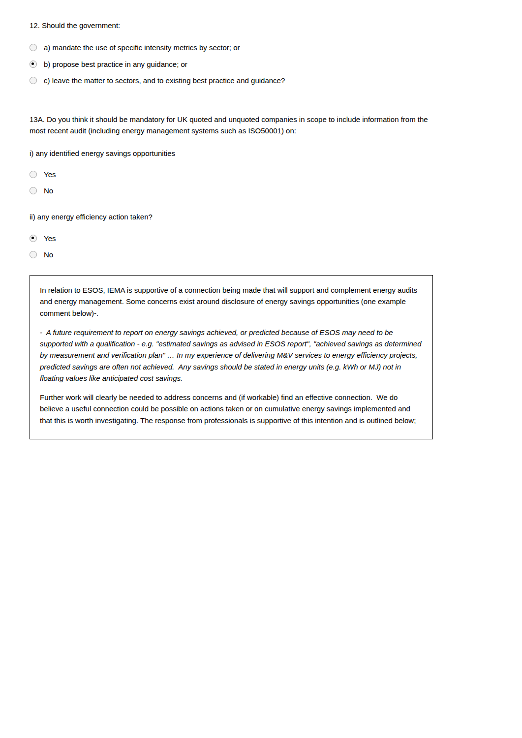12. Should the government:
a) mandate the use of specific intensity metrics by sector; or
b) propose best practice in any guidance; or
c) leave the matter to sectors, and to existing best practice and guidance?
13A. Do you think it should be mandatory for UK quoted and unquoted companies in scope to include information from the most recent audit (including energy management systems such as ISO50001) on:
i) any identified energy savings opportunities
Yes
No
ii) any energy efficiency action taken?
Yes
No
In relation to ESOS, IEMA is supportive of a connection being made that will support and complement energy audits and energy management. Some concerns exist around disclosure of energy savings opportunities (one example comment below)-.
- A future requirement to report on energy savings achieved, or predicted because of ESOS may need to be supported with a qualification - e.g. "estimated savings as advised in ESOS report", "achieved savings as determined by measurement and verification plan" … In my experience of delivering M&V services to energy efficiency projects, predicted savings are often not achieved. Any savings should be stated in energy units (e.g. kWh or MJ) not in floating values like anticipated cost savings.
Further work will clearly be needed to address concerns and (if workable) find an effective connection. We do believe a useful connection could be possible on actions taken or on cumulative energy savings implemented and that this is worth investigating. The response from professionals is supportive of this intention and is outlined below;